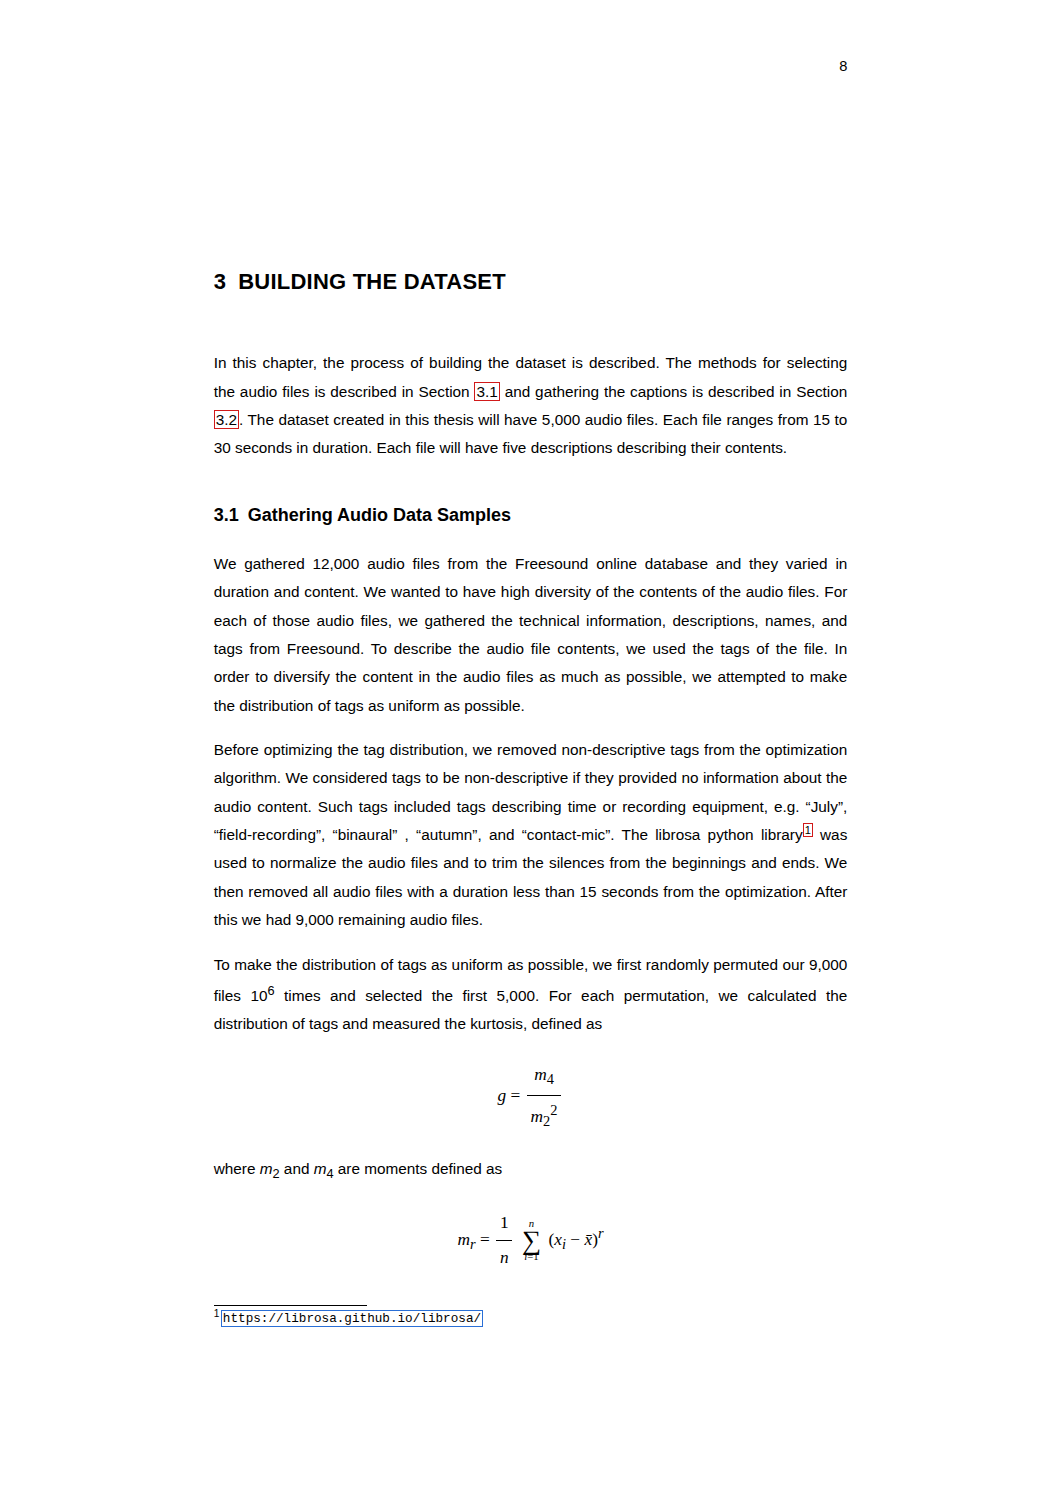8
3 BUILDING THE DATASET
In this chapter, the process of building the dataset is described. The methods for selecting the audio files is described in Section 3.1 and gathering the captions is described in Section 3.2. The dataset created in this thesis will have 5,000 audio files. Each file ranges from 15 to 30 seconds in duration. Each file will have five descriptions describing their contents.
3.1 Gathering Audio Data Samples
We gathered 12,000 audio files from the Freesound online database and they varied in duration and content. We wanted to have high diversity of the contents of the audio files. For each of those audio files, we gathered the technical information, descriptions, names, and tags from Freesound. To describe the audio file contents, we used the tags of the file. In order to diversify the content in the audio files as much as possible, we attempted to make the distribution of tags as uniform as possible.
Before optimizing the tag distribution, we removed non-descriptive tags from the optimization algorithm. We considered tags to be non-descriptive if they provided no information about the audio content. Such tags included tags describing time or recording equipment, e.g. “July”, “field-recording”, “binaural” , “autumn”, and “contact-mic”. The librosa python library1 was used to normalize the audio files and to trim the silences from the beginnings and ends. We then removed all audio files with a duration less than 15 seconds from the optimization. After this we had 9,000 remaining audio files.
To make the distribution of tags as uniform as possible, we first randomly permuted our 9,000 files 106 times and selected the first 5,000. For each permutation, we calculated the distribution of tags and measured the kurtosis, defined as
g = m4 m22
where m2 and m4 are moments defined as
mr = 1 n n ∑ i=1 (xi − x̄)r
1 https://librosa.github.io/librosa/